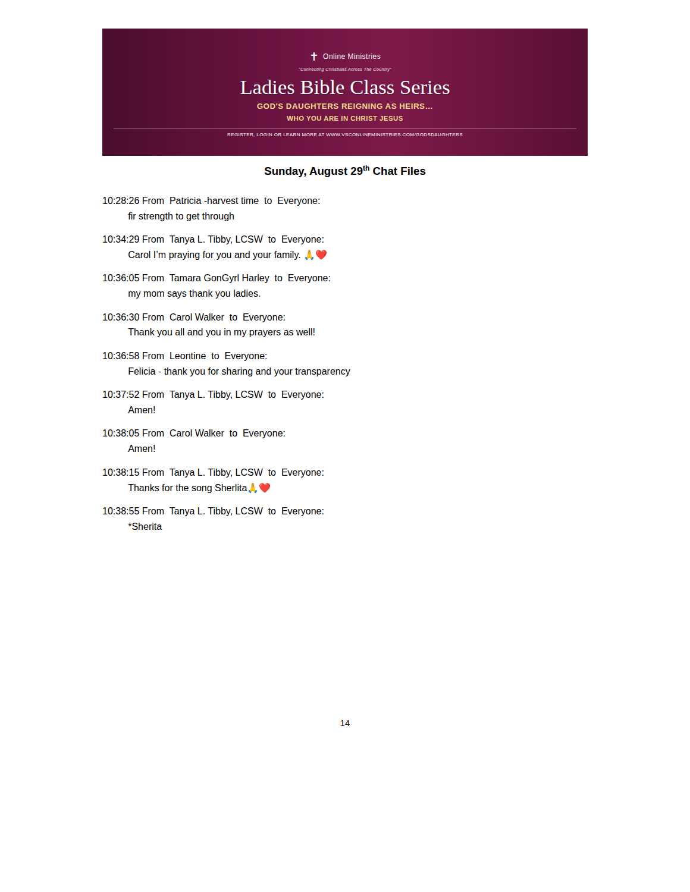✝ Online Ministries
"Connecting Christians Across The Country"
Ladies Bible Class Series
GOD'S DAUGHTERS REIGNING AS HEIRS…
WHO YOU ARE IN CHRIST JESUS
REGISTER, LOGIN OR LEARN MORE AT WWW.VSCONLINEMINISTRIES.COM/GODSDAUGHTERS
Sunday, August 29th Chat Files
10:28:26 From Patricia -harvest time to Everyone:
fir strength to get through
10:34:29 From Tanya L. Tibby, LCSW to Everyone:
Carol I’m praying for you and your family. 🙏❤️
10:36:05 From Tamara GonGyrl Harley to Everyone:
my mom says thank you ladies.
10:36:30 From Carol Walker to Everyone:
Thank you all and you in my prayers as well!
10:36:58 From Leontine to Everyone:
Felicia - thank you for sharing and your transparency
10:37:52 From Tanya L. Tibby, LCSW to Everyone:
Amen!
10:38:05 From Carol Walker to Everyone:
Amen!
10:38:15 From Tanya L. Tibby, LCSW to Everyone:
Thanks for the song Sherlita🙏❤️
10:38:55 From Tanya L. Tibby, LCSW to Everyone:
*Sherita
14